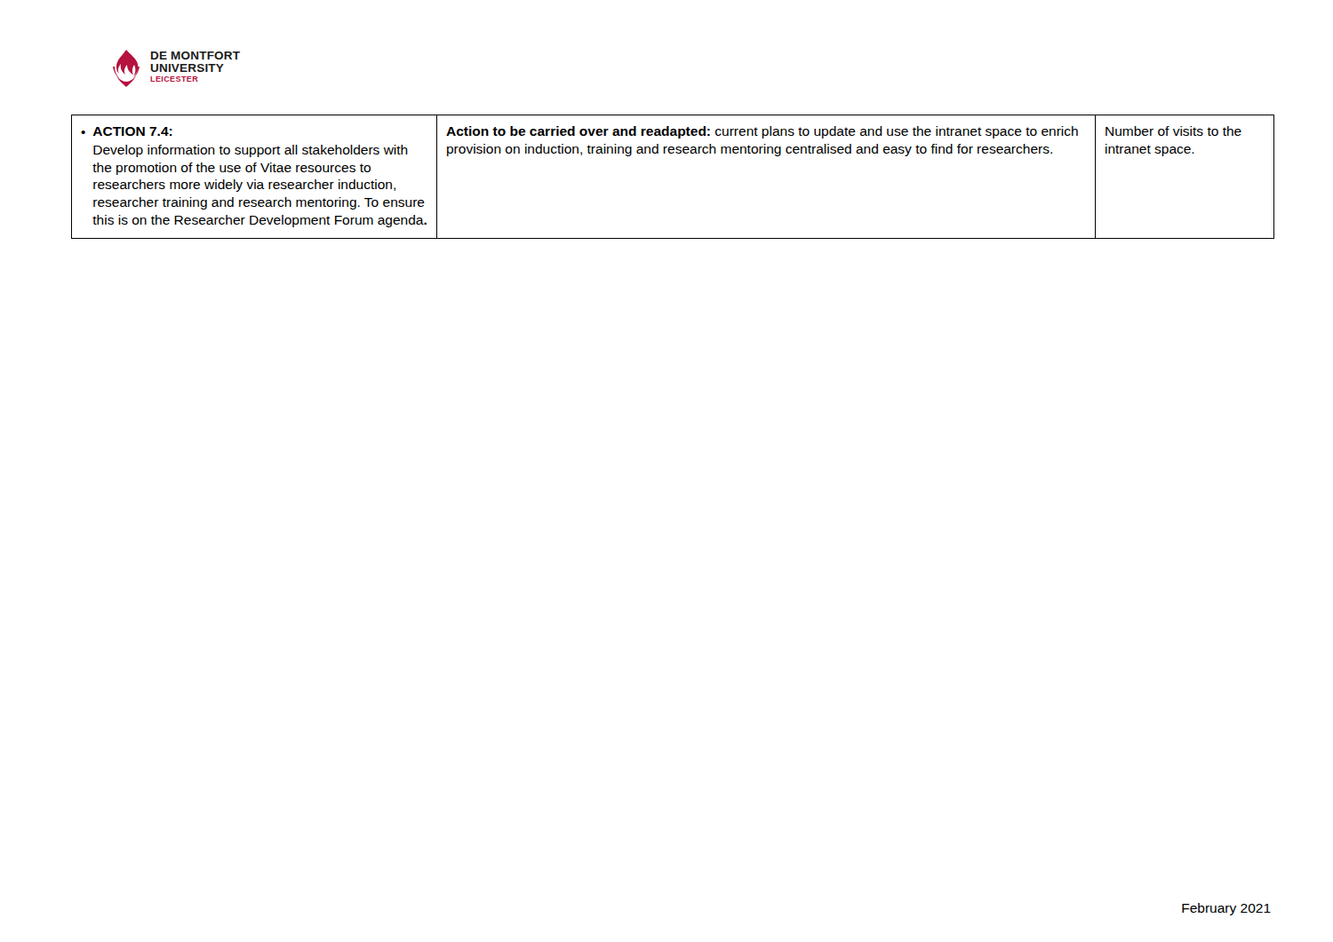DE MONTFORT
UNIVERSITY
LEICESTER
| • ACTION 7.4: Develop information to support all stakeholders with the promotion of the use of Vitae resources to researchers more widely via researcher induction, researcher training and research mentoring. To ensure this is on the Researcher Development Forum agenda . | Action to be carried over and readapted: current plans to update and use the intranet space to enrich provision on induction, training and research mentoring centralised and easy to find for researchers. | Number of visits to the intranet space. |
February 2021